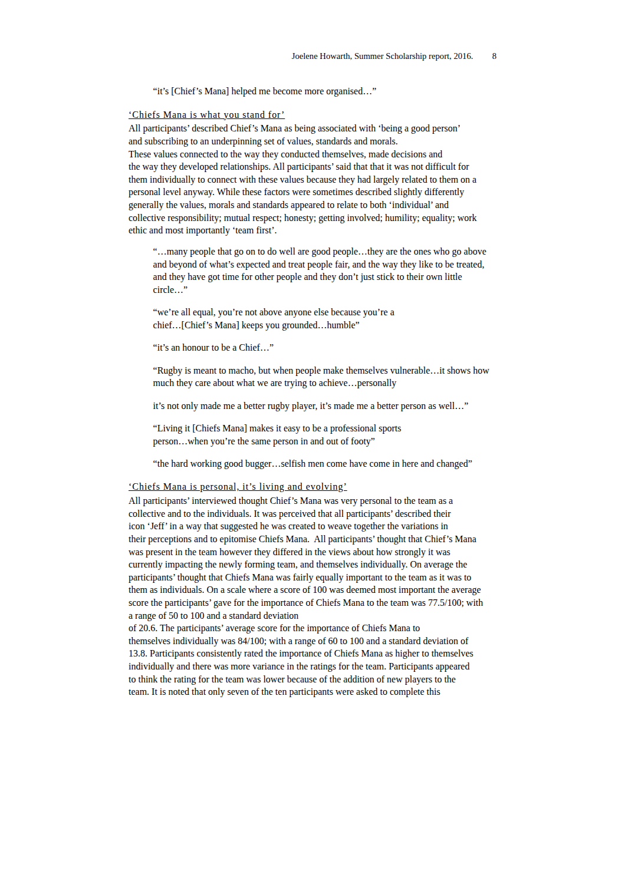Joelene Howarth, Summer Scholarship report, 2016.8
“it’s [Chief’s Mana] helped me become more organised…”
‘Chiefs Mana is what you stand for’
All participants’ described Chief’s Mana as being associated with ‘being a good person’
and subscribing to an underpinning set of values, standards and morals.
These values connected to the way they conducted themselves, made decisions and
the way they developed relationships. All participants’ said that that it was not difficult for
them individually to connect with these values because they had largely related to them on a
personal level anyway. While these factors were sometimes described slightly differently
generally the values, morals and standards appeared to relate to both ‘individual’ and
collective responsibility; mutual respect; honesty; getting involved; humility; equality; work
ethic and most importantly ‘team first’.
“…many people that go on to do well are good people…they are the ones who go above and beyond of what’s expected and treat people fair, and the way they like to be treated, and they have got time for other people and they don’t just stick to their own little circle…”
“we’re all equal, you’re not above anyone else because you’re a
chief…[Chief’s Mana] keeps you grounded…humble”
“it’s an honour to be a Chief…”
“Rugby is meant to macho, but when people make themselves vulnerable…it shows how much they care about what we are trying to achieve…personally
it’s not only made me a better rugby player, it’s made me a better person as well…”
“Living it [Chiefs Mana] makes it easy to be a professional sports
person…when you’re the same person in and out of footy”
“the hard working good bugger…selfish men come have come in here and changed”
‘Chiefs Mana is personal, it’s living and evolving’
All participants’ interviewed thought Chief’s Mana was very personal to the team as a
collective and to the individuals. It was perceived that all participants’ described their
icon ‘Jeff’ in a way that suggested he was created to weave together the variations in
their perceptions and to epitomise Chiefs Mana. All participants’ thought that Chief’s Mana
was present in the team however they differed in the views about how strongly it was
currently impacting the newly forming team, and themselves individually. On average the
participants’ thought that Chiefs Mana was fairly equally important to the team as it was to
them as individuals. On a scale where a score of 100 was deemed most important the average
score the participants’ gave for the importance of Chiefs Mana to the team was 77.5/100; with
a range of 50 to 100 and a standard deviation
of 20.6. The participants’ average score for the importance of Chiefs Mana to
themselves individually was 84/100; with a range of 60 to 100 and a standard deviation of
13.8. Participants consistently rated the importance of Chiefs Mana as higher to themselves
individually and there was more variance in the ratings for the team. Participants appeared
to think the rating for the team was lower because of the addition of new players to the
team. It is noted that only seven of the ten participants were asked to complete this